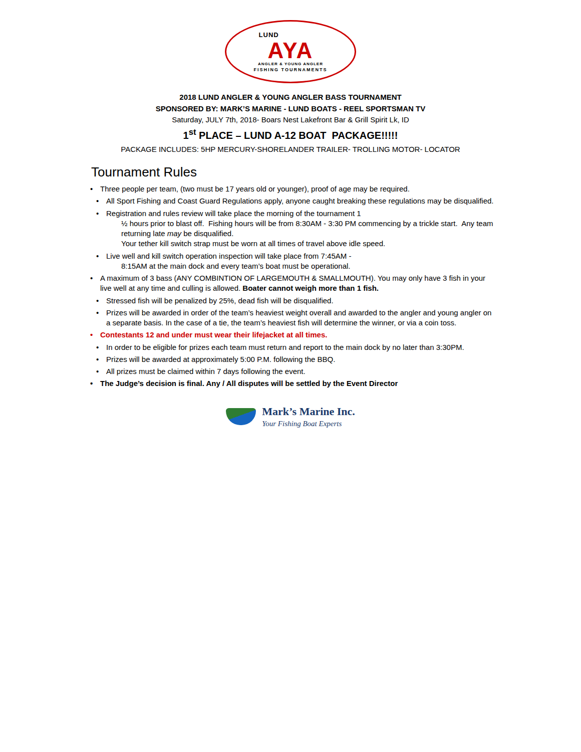LUND
AYA
ANGLER & YOUNG ANGLER
FISHING TOURNAMENTS
2018 LUND ANGLER & YOUNG ANGLER BASS TOURNAMENT
SPONSORED BY: MARK’S MARINE - LUND BOATS - REEL SPORTSMAN TV
Saturday, JULY 7th, 2018- Boars Nest Lakefront Bar & Grill Spirit Lk, ID
1st PLACE – LUND A-12 BOAT PACKAGE!!!!!
PACKAGE INCLUDES: 5HP MERCURY-SHORELANDER TRAILER- TROLLING MOTOR- LOCATOR
Tournament Rules
Three people per team, (two must be 17 years old or younger), proof of age may be required.
All Sport Fishing and Coast Guard Regulations apply, anyone caught breaking these regulations may be disqualified.
Registration and rules review will take place the morning of the tournament 1 ½ hours prior to blast off. Fishing hours will be from 8:30AM - 3:30 PM commencing by a trickle start. Any team returning late may be disqualified. Your tether kill switch strap must be worn at all times of travel above idle speed.
Live well and kill switch operation inspection will take place from 7:45AM - 8:15AM at the main dock and every team’s boat must be operational.
A maximum of 3 bass (ANY COMBINTION OF LARGEMOUTH & SMALLMOUTH). You may only have 3 fish in your live well at any time and culling is allowed. Boater cannot weigh more than 1 fish.
Stressed fish will be penalized by 25%, dead fish will be disqualified.
Prizes will be awarded in order of the team’s heaviest weight overall and awarded to the angler and young angler on a separate basis. In the case of a tie, the team’s heaviest fish will determine the winner, or via a coin toss.
Contestants 12 and under must wear their lifejacket at all times.
In order to be eligible for prizes each team must return and report to the main dock by no later than 3:30PM.
Prizes will be awarded at approximately 5:00 P.M. following the BBQ.
All prizes must be claimed within 7 days following the event.
The Judge’s decision is final. Any / All disputes will be settled by the Event Director
Mark’s Marine Inc.
Your Fishing Boat Experts